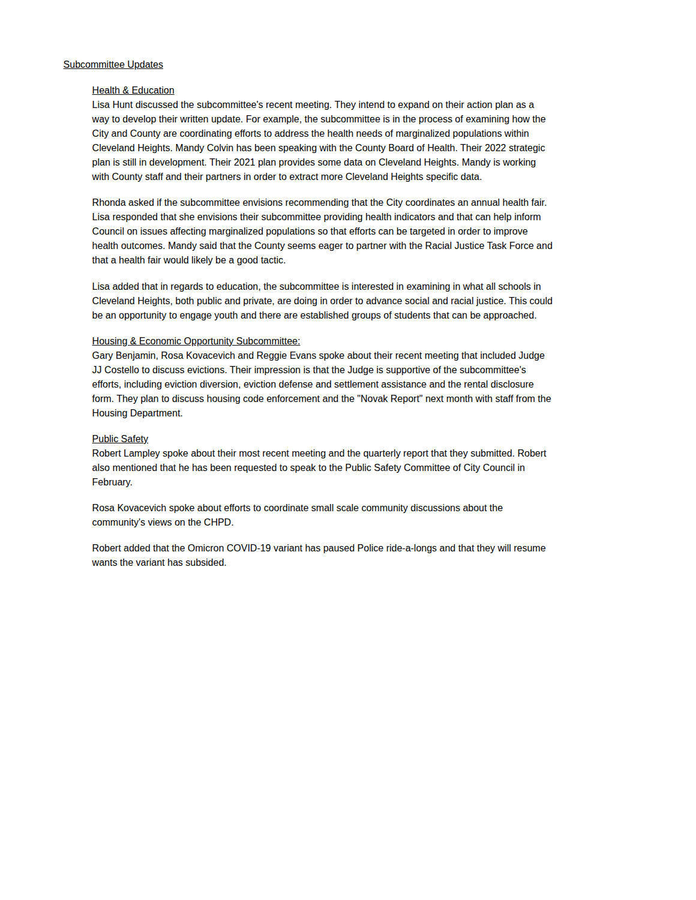Subcommittee Updates
Health & Education
Lisa Hunt discussed the subcommittee's recent meeting. They intend to expand on their action plan as a way to develop their written update. For example, the subcommittee is in the process of examining how the City and County are coordinating efforts to address the health needs of marginalized populations within Cleveland Heights. Mandy Colvin has been speaking with the County Board of Health. Their 2022 strategic plan is still in development. Their 2021 plan provides some data on Cleveland Heights. Mandy is working with County staff and their partners in order to extract more Cleveland Heights specific data.
Rhonda asked if the subcommittee envisions recommending that the City coordinates an annual health fair. Lisa responded that she envisions their subcommittee providing health indicators and that can help inform Council on issues affecting marginalized populations so that efforts can be targeted in order to improve health outcomes. Mandy said that the County seems eager to partner with the Racial Justice Task Force and that a health fair would likely be a good tactic.
Lisa added that in regards to education, the subcommittee is interested in examining in what all schools in Cleveland Heights, both public and private, are doing in order to advance social and racial justice. This could be an opportunity to engage youth and there are established groups of students that can be approached.
Housing & Economic Opportunity Subcommittee:
Gary Benjamin, Rosa Kovacevich and Reggie Evans spoke about their recent meeting that included Judge JJ Costello to discuss evictions. Their impression is that the Judge is supportive of the subcommittee's efforts, including eviction diversion, eviction defense and settlement assistance and the rental disclosure form. They plan to discuss housing code enforcement and the "Novak Report" next month with staff from the Housing Department.
Public Safety
Robert Lampley spoke about their most recent meeting and the quarterly report that they submitted. Robert also mentioned that he has been requested to speak to the Public Safety Committee of City Council in February.
Rosa Kovacevich spoke about efforts to coordinate small scale community discussions about the community's views on the CHPD.
Robert added that the Omicron COVID-19 variant has paused Police ride-a-longs and that they will resume wants the variant has subsided.